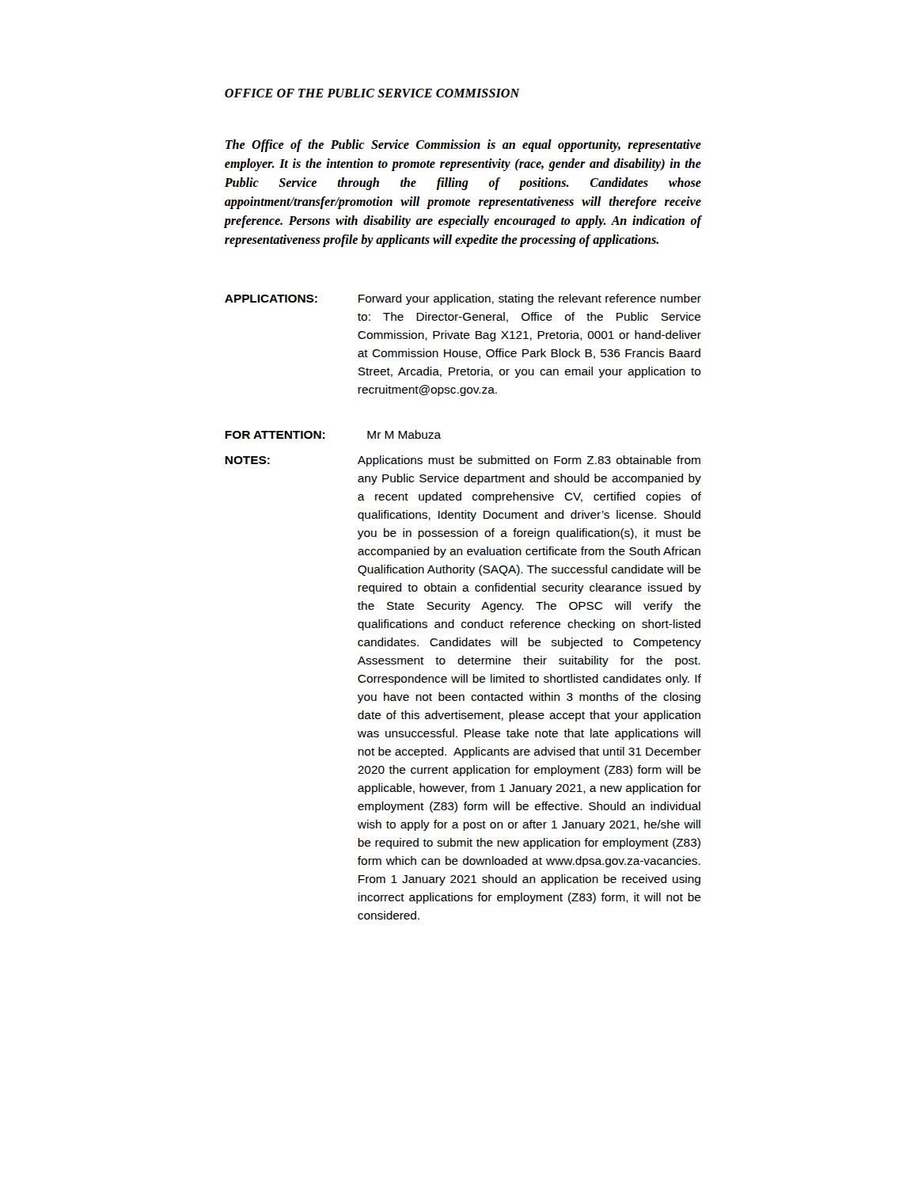OFFICE OF THE PUBLIC SERVICE COMMISSION
The Office of the Public Service Commission is an equal opportunity, representative employer. It is the intention to promote representivity (race, gender and disability) in the Public Service through the filling of positions. Candidates whose appointment/transfer/promotion will promote representativeness will therefore receive preference. Persons with disability are especially encouraged to apply. An indication of representativeness profile by applicants will expedite the processing of applications.
| APPLICATIONS: | Forward your application, stating the relevant reference number to: The Director-General, Office of the Public Service Commission, Private Bag X121, Pretoria, 0001 or hand-deliver at Commission House, Office Park Block B, 536 Francis Baard Street, Arcadia, Pretoria, or you can email your application to recruitment@opsc.gov.za. |
| FOR ATTENTION: | Mr M Mabuza |
| NOTES: | Applications must be submitted on Form Z.83 obtainable from any Public Service department and should be accompanied by a recent updated comprehensive CV, certified copies of qualifications, Identity Document and driver’s license. Should you be in possession of a foreign qualification(s), it must be accompanied by an evaluation certificate from the South African Qualification Authority (SAQA). The successful candidate will be required to obtain a confidential security clearance issued by the State Security Agency. The OPSC will verify the qualifications and conduct reference checking on short-listed candidates. Candidates will be subjected to Competency Assessment to determine their suitability for the post. Correspondence will be limited to shortlisted candidates only. If you have not been contacted within 3 months of the closing date of this advertisement, please accept that your application was unsuccessful. Please take note that late applications will not be accepted. Applicants are advised that until 31 December 2020 the current application for employment (Z83) form will be applicable, however, from 1 January 2021, a new application for employment (Z83) form will be effective. Should an individual wish to apply for a post on or after 1 January 2021, he/she will be required to submit the new application for employment (Z83) form which can be downloaded at www.dpsa.gov.za-vacancies. From 1 January 2021 should an application be received using incorrect applications for employment (Z83) form, it will not be considered. |